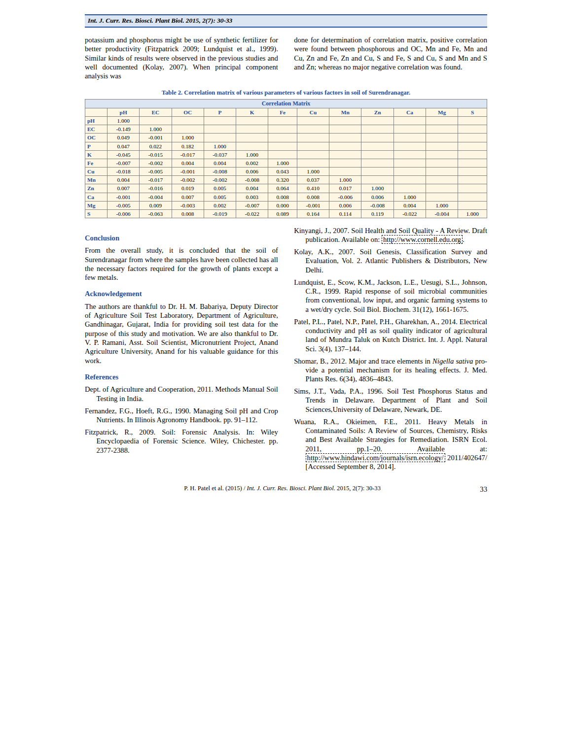Int. J. Curr. Res. Biosci. Plant Biol. 2015, 2(7): 30-33
potassium and phosphorus might be use of synthetic fertilizer for better productivity (Fitzpatrick 2009; Lundquist et al., 1999). Similar kinds of results were observed in the previous studies and well documented (Kolay, 2007). When principal component analysis was
done for determination of correlation matrix, positive correlation were found between phosphorous and OC, Mn and Fe, Mn and Cu, Zn and Fe, Zn and Cu, S and Fe, S and Cu, S and Mn and S and Zn; whereas no major negative correlation was found.
Table 2. Correlation matrix of various parameters of various factors in soil of Surendranagar.
| Correlation Matrix |
| --- |
| | pH | EC | OC | P | K | Fe | Cu | Mn | Zn | Ca | Mg | S |
| pH | 1.000 | | | | | | | | | | | |
| EC | -0.149 | 1.000 | | | | | | | | | | |
| OC | 0.049 | -0.001 | 1.000 | | | | | | | | | |
| P | 0.047 | 0.022 | 0.182 | 1.000 | | | | | | | | |
| K | -0.045 | -0.015 | -0.017 | -0.037 | 1.000 | | | | | | | |
| Fe | -0.007 | -0.002 | 0.004 | 0.004 | 0.002 | 1.000 | | | | | | |
| Cu | -0.018 | -0.005 | -0.001 | -0.008 | 0.006 | 0.043 | 1.000 | | | | | |
| Mn | 0.004 | -0.017 | -0.002 | -0.002 | -0.008 | 0.320 | 0.037 | 1.000 | | | | |
| Zn | 0.007 | -0.016 | 0.019 | 0.005 | 0.004 | 0.064 | 0.410 | 0.017 | 1.000 | | | |
| Ca | -0.001 | -0.004 | 0.007 | 0.005 | 0.003 | 0.008 | 0.008 | -0.006 | 0.006 | 1.000 | | |
| Mg | -0.005 | 0.009 | -0.003 | 0.002 | -0.007 | 0.000 | -0.001 | 0.006 | -0.008 | 0.004 | 1.000 | |
| S | -0.006 | -0.063 | 0.008 | -0.019 | -0.022 | 0.089 | 0.164 | 0.114 | 0.119 | -0.022 | -0.004 | 1.000 |
Conclusion
From the overall study, it is concluded that the soil of Surendranagar from where the samples have been collected has all the necessary factors required for the growth of plants except a few metals.
Acknowledgement
The authors are thankful to Dr. H. M. Babariya, Deputy Director of Agriculture Soil Test Laboratory, Department of Agriculture, Gandhinagar, Gujarat, India for providing soil test data for the purpose of this study and motivation. We are also thankful to Dr. V. P. Ramani, Asst. Soil Scientist, Micronutrient Project, Anand Agriculture University, Anand for his valuable guidance for this work.
References
Dept. of Agriculture and Cooperation, 2011. Methods Manual Soil Testing in India.
Fernandez, F.G., Hoeft, R.G., 1990. Managing Soil pH and Crop Nutrients. In Illinois Agronomy Handbook. pp. 91–112.
Fitzpatrick, R., 2009. Soil: Forensic Analysis. In: Wiley Encyclopaedia of Forensic Science. Wiley, Chichester. pp. 2377-2388.
Kinyangi, J., 2007. Soil Health and Soil Quality - A Review. Draft publication. Available on: http://www.cornell.edu.org.
Kolay, A.K., 2007. Soil Genesis, Classification Survey and Evaluation, Vol. 2. Atlantic Publishers & Distributors, New Delhi.
Lundquist, E., Scow, K.M., Jackson, L.E., Uesugi, S.L., Johnson, C.R., 1999. Rapid response of soil microbial communities from conventional, low input, and organic farming systems to a wet/dry cycle. Soil Biol. Biochem. 31(12), 1661-1675.
Patel, P.L., Patel, N.P., Patel, P.H., Gharekhan, A., 2014. Electrical conductivity and pH as soil quality indicator of agricultural land of Mundra Taluk on Kutch District. Int. J. Appl. Natural Sci. 3(4), 137–144.
Shomar, B., 2012. Major and trace elements in Nigella sativa provide a potential mechanism for its healing effects. J. Med. Plants Res. 6(34), 4836–4843.
Sims, J.T., Vada, P.A., 1996. Soil Test Phosphorus Status and Trends in Delaware. Department of Plant and Soil Sciences,University of Delaware, Newark, DE.
Wuana, R.A., Okieimen, F.E., 2011. Heavy Metals in Contaminated Soils: A Review of Sources, Chemistry, Risks and Best Available Strategies for Remediation. ISRN Ecol. 2011, pp.1–20. Available at: http://www.hindawi.com/journals/isrn.ecology/ 2011/402647/ [Accessed September 8, 2014].
33 P. H. Patel et al. (2015) / Int. J. Curr. Res. Biosci. Plant Biol. 2015, 2(7): 30-33